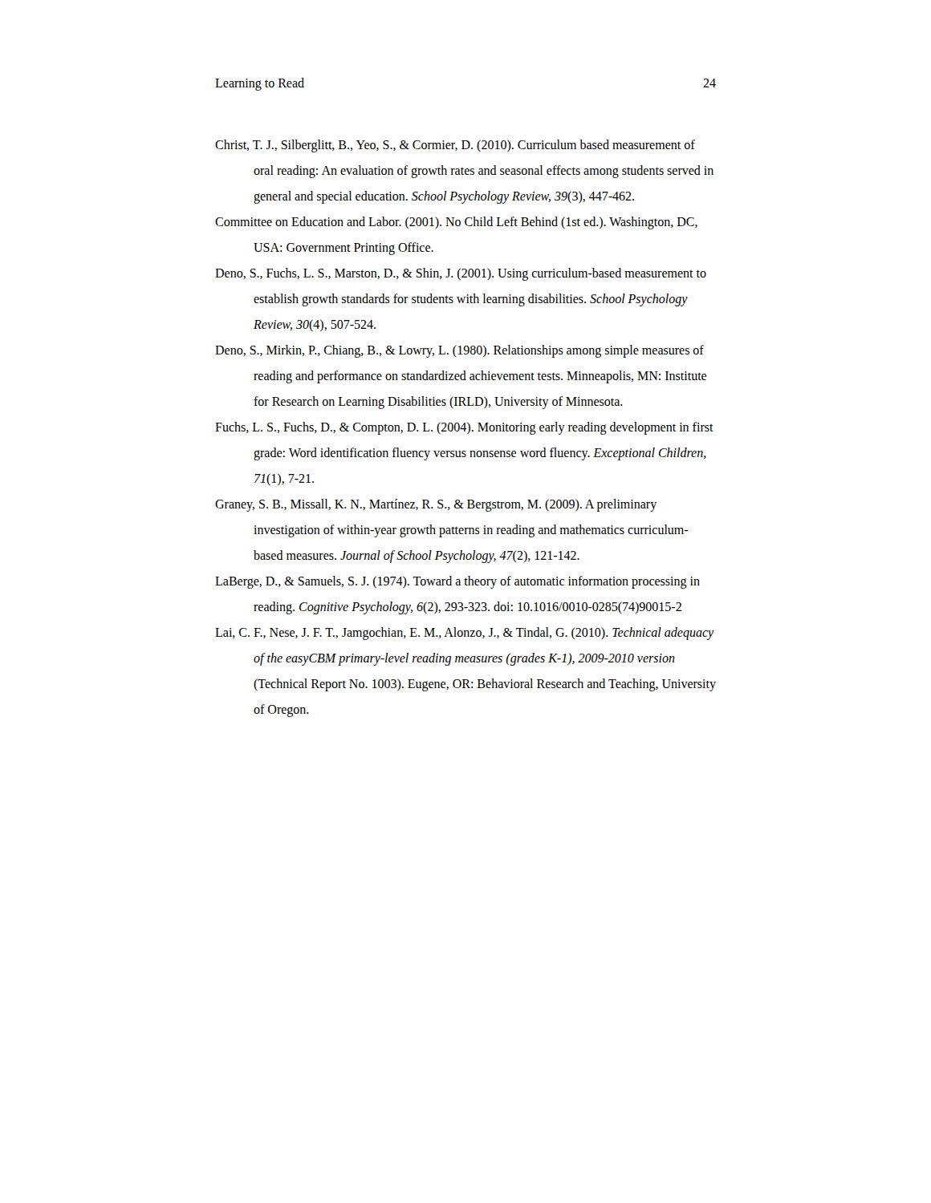Learning to Read 24
Christ, T. J., Silberglitt, B., Yeo, S., & Cormier, D. (2010). Curriculum based measurement of oral reading: An evaluation of growth rates and seasonal effects among students served in general and special education. School Psychology Review, 39(3), 447-462.
Committee on Education and Labor. (2001). No Child Left Behind (1st ed.). Washington, DC, USA: Government Printing Office.
Deno, S., Fuchs, L. S., Marston, D., & Shin, J. (2001). Using curriculum-based measurement to establish growth standards for students with learning disabilities. School Psychology Review, 30(4), 507-524.
Deno, S., Mirkin, P., Chiang, B., & Lowry, L. (1980). Relationships among simple measures of reading and performance on standardized achievement tests. Minneapolis, MN: Institute for Research on Learning Disabilities (IRLD), University of Minnesota.
Fuchs, L. S., Fuchs, D., & Compton, D. L. (2004). Monitoring early reading development in first grade: Word identification fluency versus nonsense word fluency. Exceptional Children, 71(1), 7-21.
Graney, S. B., Missall, K. N., Martínez, R. S., & Bergstrom, M. (2009). A preliminary investigation of within-year growth patterns in reading and mathematics curriculum-based measures. Journal of School Psychology, 47(2), 121-142.
LaBerge, D., & Samuels, S. J. (1974). Toward a theory of automatic information processing in reading. Cognitive Psychology, 6(2), 293-323. doi: 10.1016/0010-0285(74)90015-2
Lai, C. F., Nese, J. F. T., Jamgochian, E. M., Alonzo, J., & Tindal, G. (2010). Technical adequacy of the easyCBM primary-level reading measures (grades K-1), 2009-2010 version (Technical Report No. 1003). Eugene, OR: Behavioral Research and Teaching, University of Oregon.